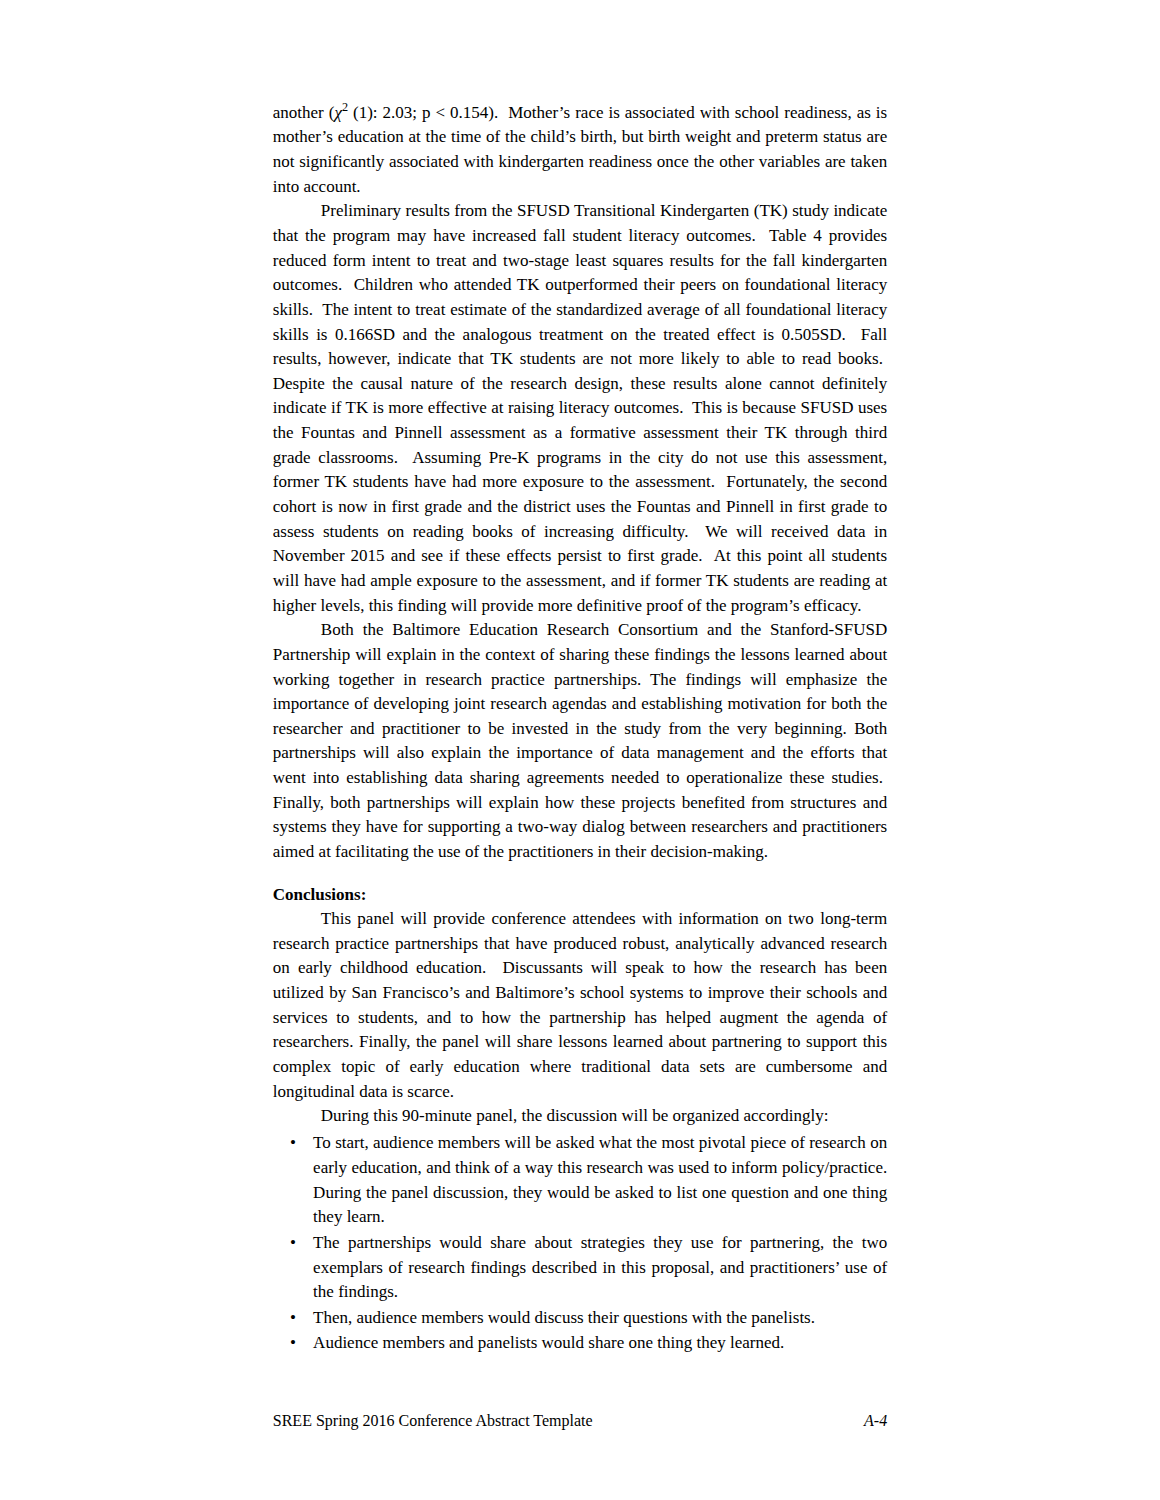another (χ2 (1): 2.03; p < 0.154). Mother’s race is associated with school readiness, as is mother’s education at the time of the child’s birth, but birth weight and preterm status are not significantly associated with kindergarten readiness once the other variables are taken into account.
Preliminary results from the SFUSD Transitional Kindergarten (TK) study indicate that the program may have increased fall student literacy outcomes. Table 4 provides reduced form intent to treat and two-stage least squares results for the fall kindergarten outcomes. Children who attended TK outperformed their peers on foundational literacy skills. The intent to treat estimate of the standardized average of all foundational literacy skills is 0.166SD and the analogous treatment on the treated effect is 0.505SD. Fall results, however, indicate that TK students are not more likely to able to read books. Despite the causal nature of the research design, these results alone cannot definitely indicate if TK is more effective at raising literacy outcomes. This is because SFUSD uses the Fountas and Pinnell assessment as a formative assessment their TK through third grade classrooms. Assuming Pre-K programs in the city do not use this assessment, former TK students have had more exposure to the assessment. Fortunately, the second cohort is now in first grade and the district uses the Fountas and Pinnell in first grade to assess students on reading books of increasing difficulty. We will received data in November 2015 and see if these effects persist to first grade. At this point all students will have had ample exposure to the assessment, and if former TK students are reading at higher levels, this finding will provide more definitive proof of the program’s efficacy.
Both the Baltimore Education Research Consortium and the Stanford-SFUSD Partnership will explain in the context of sharing these findings the lessons learned about working together in research practice partnerships. The findings will emphasize the importance of developing joint research agendas and establishing motivation for both the researcher and practitioner to be invested in the study from the very beginning. Both partnerships will also explain the importance of data management and the efforts that went into establishing data sharing agreements needed to operationalize these studies. Finally, both partnerships will explain how these projects benefited from structures and systems they have for supporting a two-way dialog between researchers and practitioners aimed at facilitating the use of the practitioners in their decision-making.
Conclusions:
This panel will provide conference attendees with information on two long-term research practice partnerships that have produced robust, analytically advanced research on early childhood education. Discussants will speak to how the research has been utilized by San Francisco’s and Baltimore’s school systems to improve their schools and services to students, and to how the partnership has helped augment the agenda of researchers. Finally, the panel will share lessons learned about partnering to support this complex topic of early education where traditional data sets are cumbersome and longitudinal data is scarce.
During this 90-minute panel, the discussion will be organized accordingly:
To start, audience members will be asked what the most pivotal piece of research on early education, and think of a way this research was used to inform policy/practice. During the panel discussion, they would be asked to list one question and one thing they learn.
The partnerships would share about strategies they use for partnering, the two exemplars of research findings described in this proposal, and practitioners’ use of the findings.
Then, audience members would discuss their questions with the panelists.
Audience members and panelists would share one thing they learned.
SREE Spring 2016 Conference Abstract Template A-4